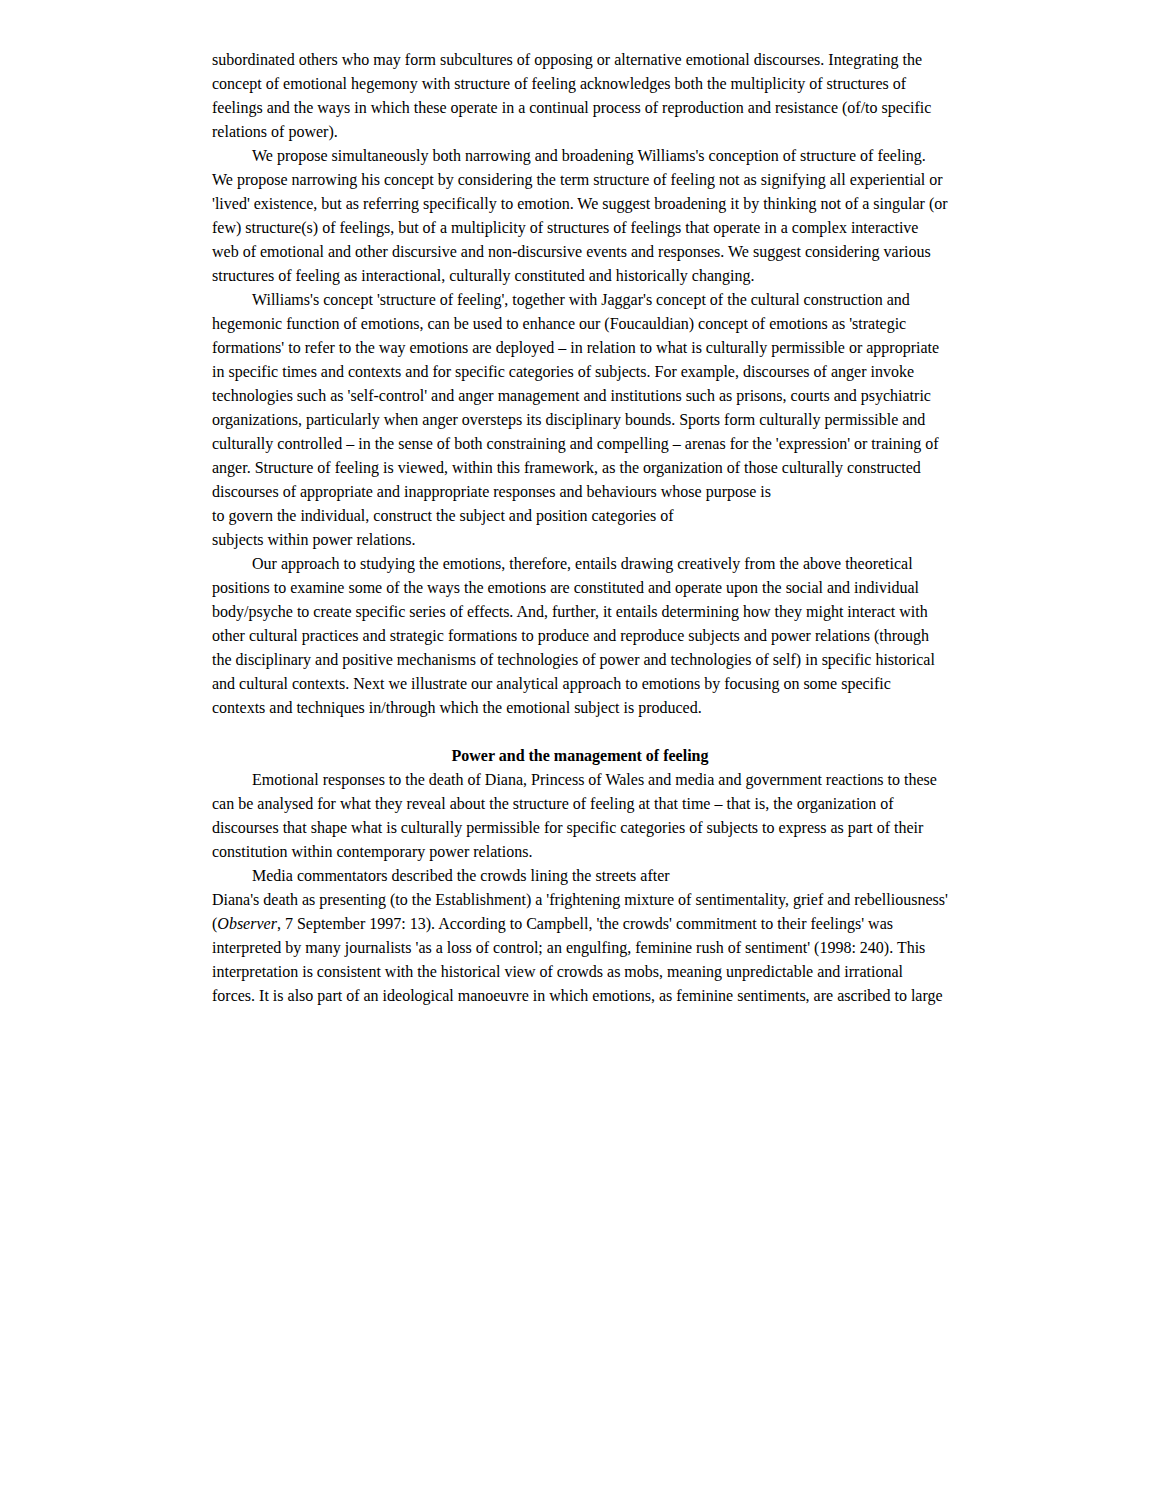subordinated others who may form subcultures of opposing or alternative emotional discourses. Integrating the concept of emotional hegemony with structure of feeling acknowledges both the multiplicity of structures of feelings and the ways in which these operate in a continual process of reproduction and resistance (of/to specific relations of power).
We propose simultaneously both narrowing and broadening Williams's conception of structure of feeling. We propose narrowing his concept by considering the term structure of feeling not as signifying all experiential or 'lived' existence, but as referring specifically to emotion. We suggest broadening it by thinking not of a singular (or few) structure(s) of feelings, but of a multiplicity of structures of feelings that operate in a complex interactive web of emotional and other discursive and non-discursive events and responses. We suggest considering various structures of feeling as interactional, culturally constituted and historically changing.
Williams's concept 'structure of feeling', together with Jaggar's concept of the cultural construction and hegemonic function of emotions, can be used to enhance our (Foucauldian) concept of emotions as 'strategic formations' to refer to the way emotions are deployed – in relation to what is culturally permissible or appropriate in specific times and contexts and for specific categories of subjects. For example, discourses of anger invoke technologies such as 'self-control' and anger management and institutions such as prisons, courts and psychiatric organizations, particularly when anger oversteps its disciplinary bounds. Sports form culturally permissible and culturally controlled – in the sense of both constraining and compelling – arenas for the 'expression' or training of anger. Structure of feeling is viewed, within this framework, as the organization of those culturally constructed discourses of appropriate and inappropriate responses and behaviours whose purpose is
to govern the individual, construct the subject and position categories of
subjects within power relations.
Our approach to studying the emotions, therefore, entails drawing creatively from the above theoretical positions to examine some of the ways the emotions are constituted and operate upon the social and individual body/psyche to create specific series of effects. And, further, it entails determining how they might interact with other cultural practices and strategic formations to produce and reproduce subjects and power relations (through the disciplinary and positive mechanisms of technologies of power and technologies of self) in specific historical and cultural contexts. Next we illustrate our analytical approach to emotions by focusing on some specific contexts and techniques in/through which the emotional subject is produced.
Power and the management of feeling
Emotional responses to the death of Diana, Princess of Wales and media and government reactions to these can be analysed for what they reveal about the structure of feeling at that time – that is, the organization of discourses that shape what is culturally permissible for specific categories of subjects to express as part of their constitution within contemporary power relations.
Media commentators described the crowds lining the streets after
Diana's death as presenting (to the Establishment) a 'frightening mixture of sentimentality, grief and rebelliousness' (Observer, 7 September 1997: 13). According to Campbell, 'the crowds' commitment to their feelings' was interpreted by many journalists 'as a loss of control; an engulfing, feminine rush of sentiment' (1998: 240). This interpretation is consistent with the historical view of crowds as mobs, meaning unpredictable and irrational forces. It is also part of an ideological manoeuvre in which emotions, as feminine sentiments, are ascribed to large